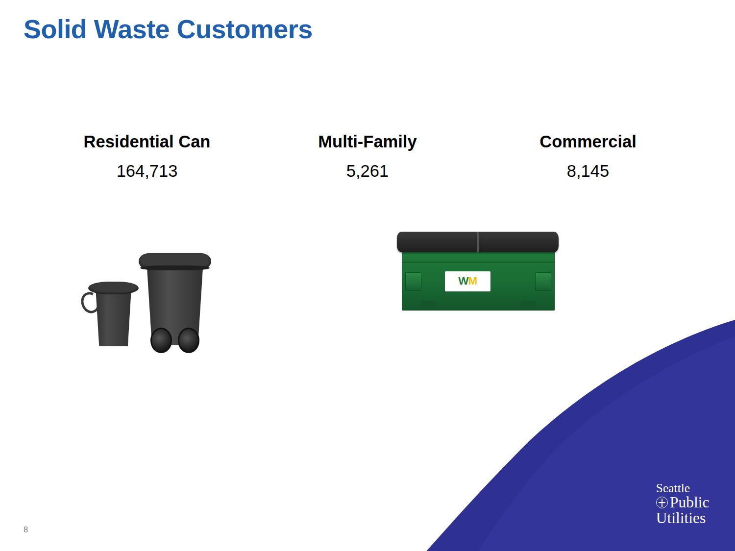Solid Waste Customers
Residential Can
164,713
Multi-Family
5,261
Commercial
8,145
WM
Seattle
Public
Utilities
8